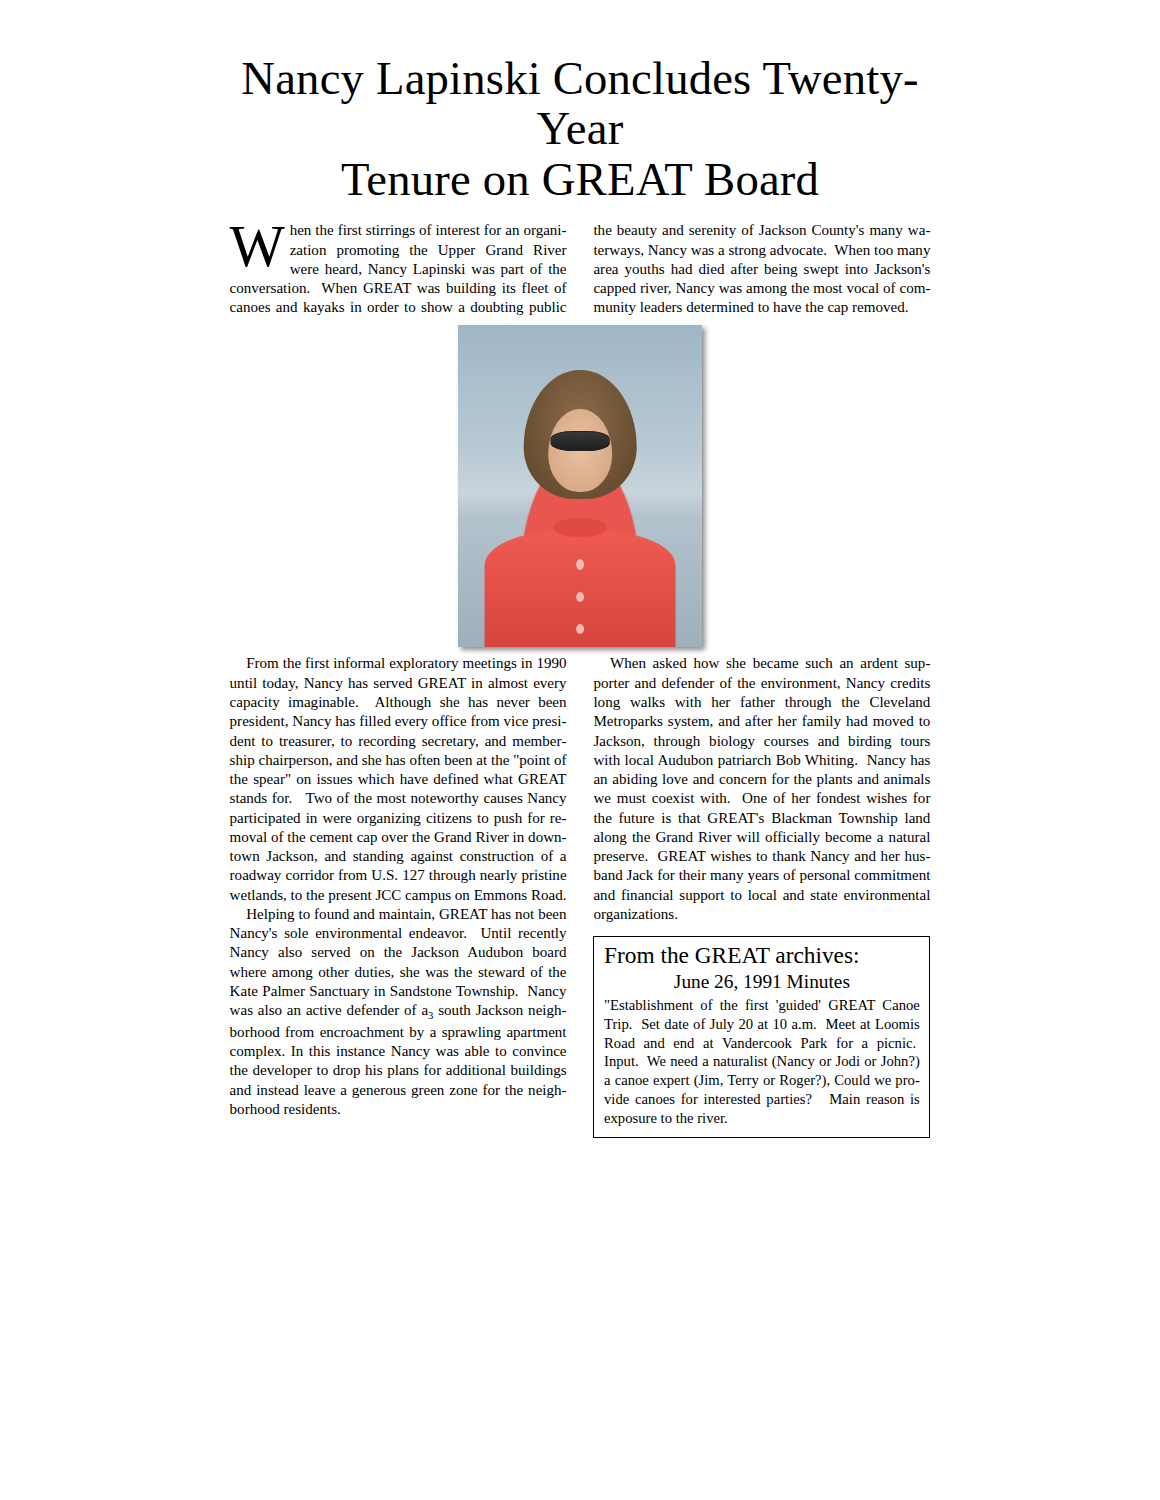Nancy Lapinski Concludes Twenty-Year
Tenure on GREAT Board
When the first stirrings of interest for an organization promoting the Upper Grand River were heard, Nancy Lapinski was part of the conversation. When GREAT was building its fleet of canoes and kayaks in order to show a doubting public the beauty and serenity of Jackson County's many waterways, Nancy was a strong advocate. When too many area youths had died after being swept into Jackson's capped river, Nancy was among the most vocal of community leaders determined to have the cap removed.
From the first informal exploratory meetings in 1990 until today, Nancy has served GREAT in almost every capacity imaginable. Although she has never been president, Nancy has filled every office from vice president to treasurer, to recording secretary, and membership chairperson, and she has often been at the "point of the spear" on issues which have defined what GREAT stands for. Two of the most noteworthy causes Nancy participated in were organizing citizens to push for removal of the cement cap over the Grand River in downtown Jackson, and standing against construction of a roadway corridor from U.S. 127 through nearly pristine wetlands, to the present JCC campus on Emmons Road.
Helping to found and maintain, GREAT has not been Nancy's sole environmental endeavor. Until recently Nancy also served on the Jackson Audubon board where among other duties, she was the steward of the Kate Palmer Sanctuary in Sandstone Township. Nancy was also an active defender of a3 south Jackson neighborhood from encroachment by a sprawling apartment complex. In this instance Nancy was able to convince the developer to drop his plans for additional buildings and instead leave a generous green zone for the neighborhood residents.
When asked how she became such an ardent supporter and defender of the environment, Nancy credits long walks with her father through the Cleveland Metroparks system, and after her family had moved to Jackson, through biology courses and birding tours with local Audubon patriarch Bob Whiting. Nancy has an abiding love and concern for the plants and animals we must coexist with. One of her fondest wishes for the future is that GREAT's Blackman Township land along the Grand River will officially become a natural preserve. GREAT wishes to thank Nancy and her husband Jack for their many years of personal commitment and financial support to local and state environmental organizations.
From the GREAT archives:
June 26, 1991 Minutes
"Establishment of the first 'guided' GREAT Canoe Trip. Set date of July 20 at 10 a.m. Meet at Loomis Road and end at Vandercook Park for a picnic. Input. We need a naturalist (Nancy or Jodi or John?) a canoe expert (Jim, Terry or Roger?), Could we provide canoes for interested parties? Main reason is exposure to the river.